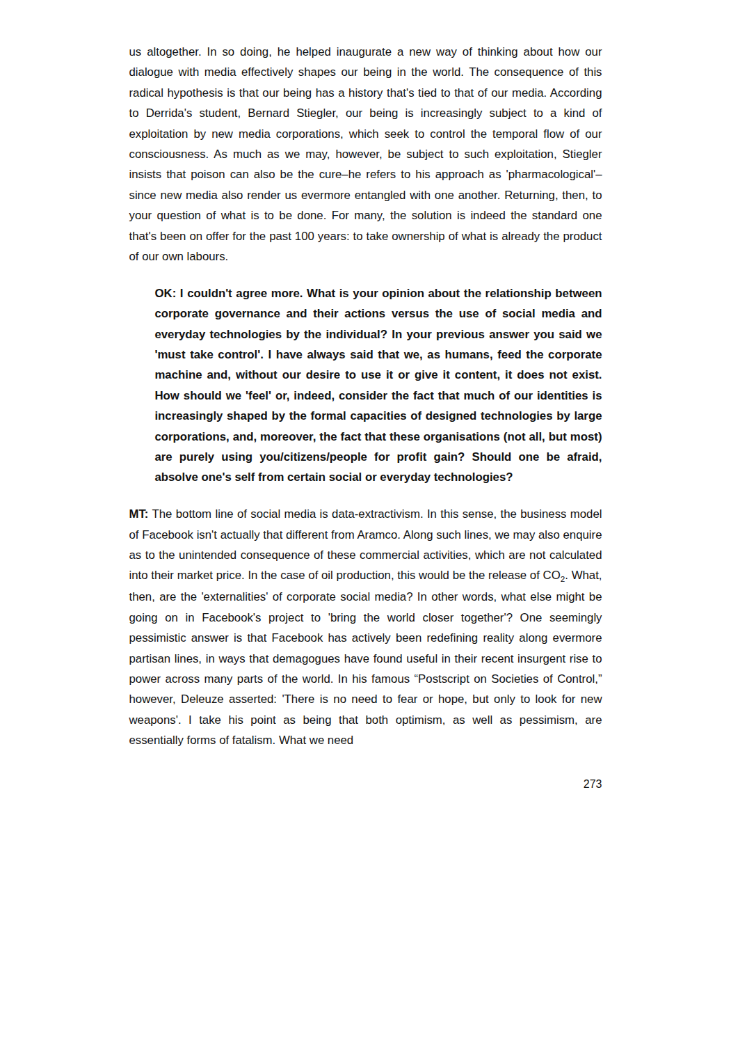us altogether. In so doing, he helped inaugurate a new way of thinking about how our dialogue with media effectively shapes our being in the world. The consequence of this radical hypothesis is that our being has a history that's tied to that of our media. According to Derrida's student, Bernard Stiegler, our being is increasingly subject to a kind of exploitation by new media corporations, which seek to control the temporal flow of our consciousness. As much as we may, however, be subject to such exploitation, Stiegler insists that poison can also be the cure–he refers to his approach as 'pharmacological'–since new media also render us evermore entangled with one another. Returning, then, to your question of what is to be done. For many, the solution is indeed the standard one that's been on offer for the past 100 years: to take ownership of what is already the product of our own labours.
OK: I couldn't agree more. What is your opinion about the relationship between corporate governance and their actions versus the use of social media and everyday technologies by the individual? In your previous answer you said we 'must take control'. I have always said that we, as humans, feed the corporate machine and, without our desire to use it or give it content, it does not exist. How should we 'feel' or, indeed, consider the fact that much of our identities is increasingly shaped by the formal capacities of designed technologies by large corporations, and, moreover, the fact that these organisations (not all, but most) are purely using you/citizens/people for profit gain? Should one be afraid, absolve one's self from certain social or everyday technologies?
MT: The bottom line of social media is data-extractivism. In this sense, the business model of Facebook isn't actually that different from Aramco. Along such lines, we may also enquire as to the unintended consequence of these commercial activities, which are not calculated into their market price. In the case of oil production, this would be the release of CO2. What, then, are the 'externalities' of corporate social media? In other words, what else might be going on in Facebook's project to 'bring the world closer together'? One seemingly pessimistic answer is that Facebook has actively been redefining reality along evermore partisan lines, in ways that demagogues have found useful in their recent insurgent rise to power across many parts of the world. In his famous “Postscript on Societies of Control,” however, Deleuze asserted: 'There is no need to fear or hope, but only to look for new weapons'. I take his point as being that both optimism, as well as pessimism, are essentially forms of fatalism. What we need
273